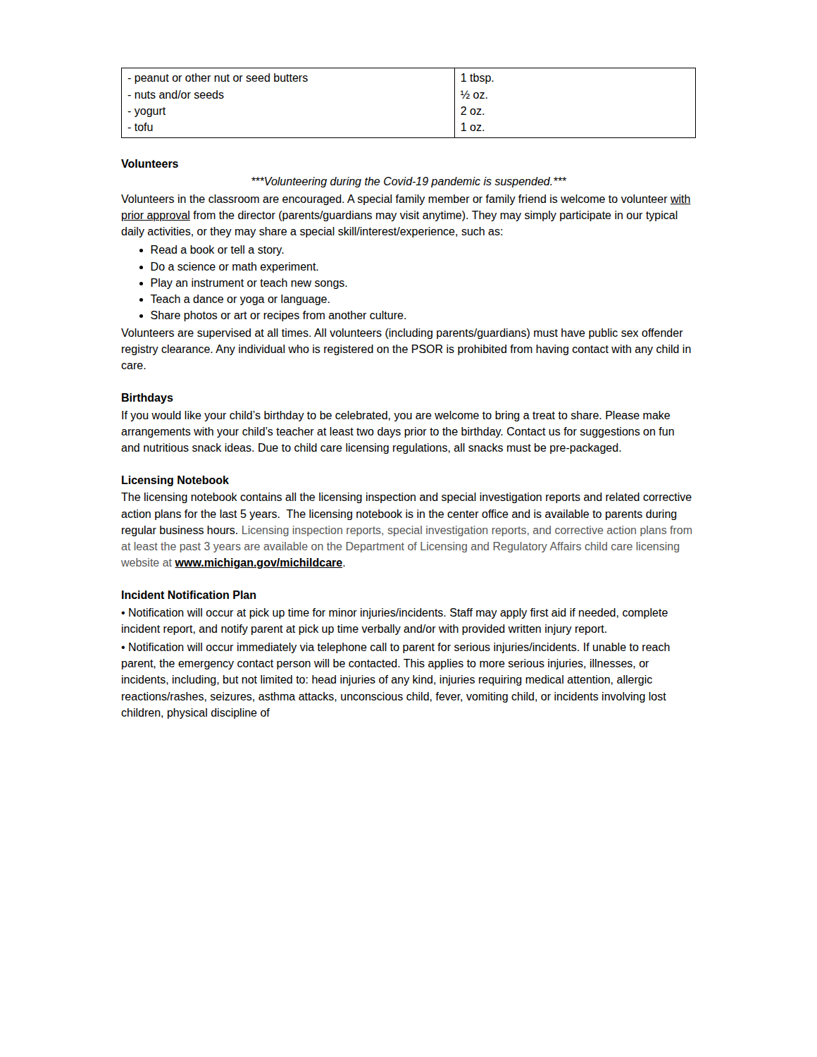| - peanut or other nut or seed butters - nuts and/or seeds - yogurt - tofu | 1 tbsp. ½ oz. 2 oz. 1 oz. |
Volunteers
***Volunteering during the Covid-19 pandemic is suspended.***
Volunteers in the classroom are encouraged. A special family member or family friend is welcome to volunteer with prior approval from the director (parents/guardians may visit anytime). They may simply participate in our typical daily activities, or they may share a special skill/interest/experience, such as:
Read a book or tell a story.
Do a science or math experiment.
Play an instrument or teach new songs.
Teach a dance or yoga or language.
Share photos or art or recipes from another culture.
Volunteers are supervised at all times. All volunteers (including parents/guardians) must have public sex offender registry clearance. Any individual who is registered on the PSOR is prohibited from having contact with any child in care.
Birthdays
If you would like your child’s birthday to be celebrated, you are welcome to bring a treat to share. Please make arrangements with your child’s teacher at least two days prior to the birthday. Contact us for suggestions on fun and nutritious snack ideas. Due to child care licensing regulations, all snacks must be pre-packaged.
Licensing Notebook
The licensing notebook contains all the licensing inspection and special investigation reports and related corrective action plans for the last 5 years. The licensing notebook is in the center office and is available to parents during regular business hours. Licensing inspection reports, special investigation reports, and corrective action plans from at least the past 3 years are available on the Department of Licensing and Regulatory Affairs child care licensing website at www.michigan.gov/michildcare.
Incident Notification Plan
• Notification will occur at pick up time for minor injuries/incidents. Staff may apply first aid if needed, complete incident report, and notify parent at pick up time verbally and/or with provided written injury report.
• Notification will occur immediately via telephone call to parent for serious injuries/incidents. If unable to reach parent, the emergency contact person will be contacted. This applies to more serious injuries, illnesses, or incidents, including, but not limited to: head injuries of any kind, injuries requiring medical attention, allergic reactions/rashes, seizures, asthma attacks, unconscious child, fever, vomiting child, or incidents involving lost children, physical discipline of